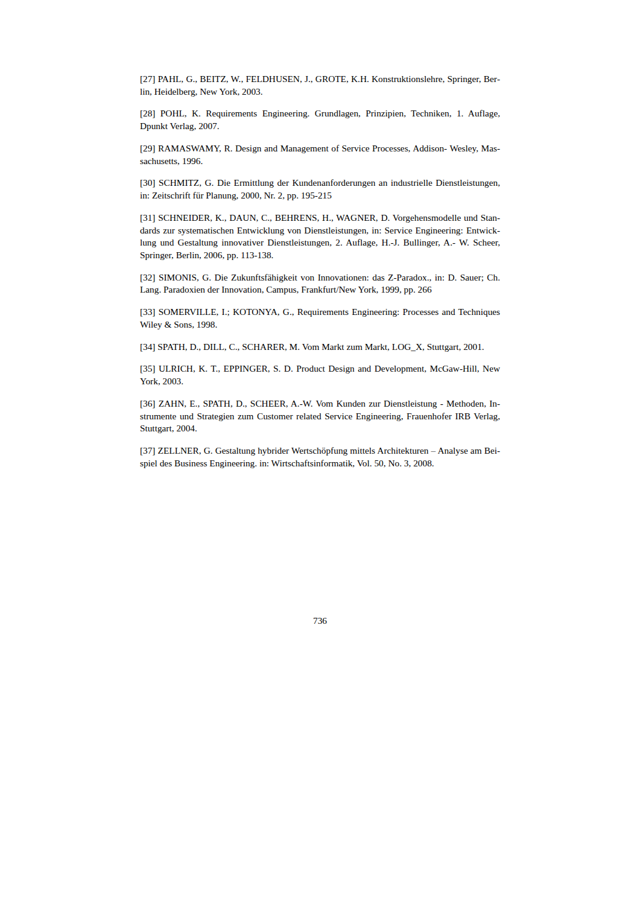[27] PAHL, G., BEITZ, W., FELDHUSEN, J., GROTE, K.H. Konstruktionslehre, Springer, Berlin, Heidelberg, New York, 2003.
[28] POHL, K. Requirements Engineering. Grundlagen, Prinzipien, Techniken, 1. Auflage, Dpunkt Verlag, 2007.
[29] RAMASWAMY, R. Design and Management of Service Processes, Addison- Wesley, Massachusetts, 1996.
[30] SCHMITZ, G. Die Ermittlung der Kundenanforderungen an industrielle Dienstleistungen, in: Zeitschrift für Planung, 2000, Nr. 2, pp. 195-215
[31] SCHNEIDER, K., DAUN, C., BEHRENS, H., WAGNER, D. Vorgehensmodelle und Standards zur systematischen Entwicklung von Dienstleistungen, in: Service Engineering: Entwicklung und Gestaltung innovativer Dienstleistungen, 2. Auflage, H.-J. Bullinger, A.- W. Scheer, Springer, Berlin, 2006, pp. 113-138.
[32] SIMONIS, G. Die Zukunftsfähigkeit von Innovationen: das Z-Paradox., in: D. Sauer; Ch. Lang. Paradoxien der Innovation, Campus, Frankfurt/New York, 1999, pp. 266
[33] SOMERVILLE, I.; KOTONYA, G., Requirements Engineering: Processes and Techniques Wiley & Sons, 1998.
[34] SPATH, D., DILL, C., SCHARER, M. Vom Markt zum Markt, LOG_X, Stuttgart, 2001.
[35] ULRICH, K. T., EPPINGER, S. D. Product Design and Development, McGaw-Hill, New York, 2003.
[36] ZAHN, E., SPATH, D., SCHEER, A.-W. Vom Kunden zur Dienstleistung - Methoden, Instrumente und Strategien zum Customer related Service Engineering, Frauenhofer IRB Verlag, Stuttgart, 2004.
[37] ZELLNER, G. Gestaltung hybrider Wertschöpfung mittels Architekturen – Analyse am Beispiel des Business Engineering. in: Wirtschaftsinformatik, Vol. 50, No. 3, 2008.
736